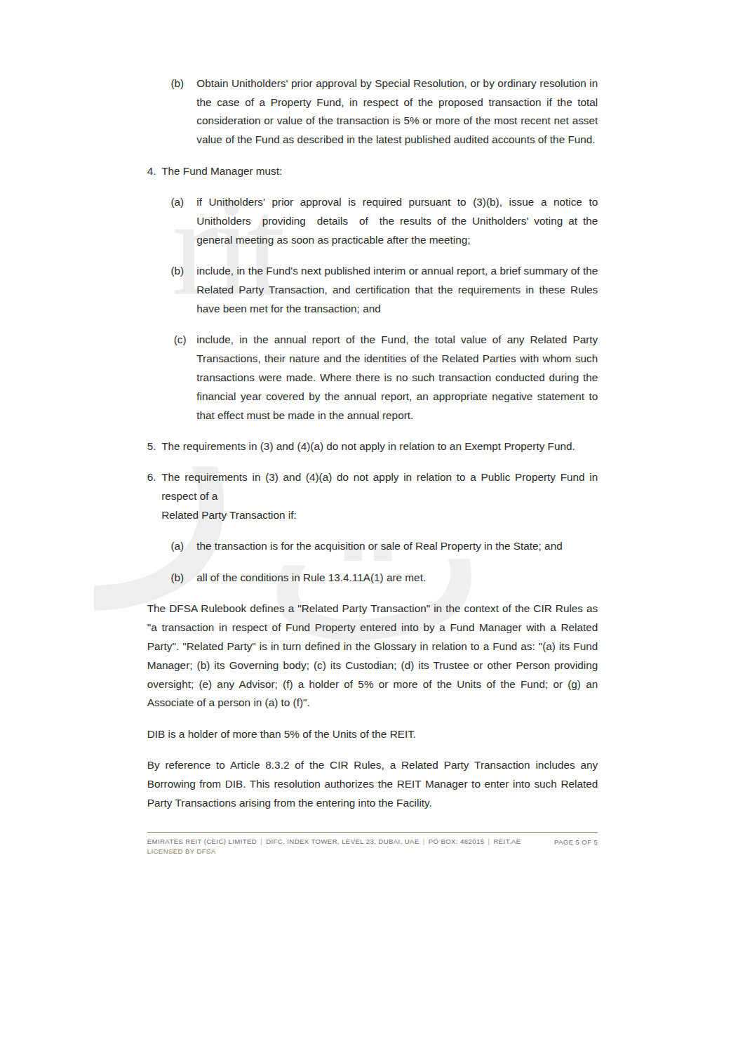rit
ر
ت
(b) Obtain Unitholders' prior approval by Special Resolution, or by ordinary resolution in the case of a Property Fund, in respect of the proposed transaction if the total consideration or value of the transaction is 5% or more of the most recent net asset value of the Fund as described in the latest published audited accounts of the Fund.
4. The Fund Manager must:
(a) if Unitholders' prior approval is required pursuant to (3)(b), issue a notice to Unitholders providing details of the results of the Unitholders' voting at the general meeting as soon as practicable after the meeting;
(b) include, in the Fund's next published interim or annual report, a brief summary of the Related Party Transaction, and certification that the requirements in these Rules have been met for the transaction; and
(c) include, in the annual report of the Fund, the total value of any Related Party Transactions, their nature and the identities of the Related Parties with whom such transactions were made. Where there is no such transaction conducted during the financial year covered by the annual report, an appropriate negative statement to that effect must be made in the annual report.
5. The requirements in (3) and (4)(a) do not apply in relation to an Exempt Property Fund.
6. The requirements in (3) and (4)(a) do not apply in relation to a Public Property Fund in respect of a
Related Party Transaction if:
(a) the transaction is for the acquisition or sale of Real Property in the State; and
(b) all of the conditions in Rule 13.4.11A(1) are met.
The DFSA Rulebook defines a "Related Party Transaction" in the context of the CIR Rules as "a transaction in respect of Fund Property entered into by a Fund Manager with a Related Party". "Related Party" is in turn defined in the Glossary in relation to a Fund as: "(a) its Fund Manager; (b) its Governing body; (c) its Custodian; (d) its Trustee or other Person providing oversight; (e) any Advisor; (f) a holder of 5% or more of the Units of the Fund; or (g) an Associate of a person in (a) to (f)".
DIB is a holder of more than 5% of the Units of the REIT.
By reference to Article 8.3.2 of the CIR Rules, a Related Party Transaction includes any Borrowing from DIB. This resolution authorizes the REIT Manager to enter into such Related Party Transactions arising from the entering into the Facility.
EMIRATES REIT (CEIC) LIMITED | DIFC, INDEX TOWER, LEVEL 23, DUBAI, UAE | PO BOX: 482015 | REIT.AE
LICENSED BY DFSA
PAGE 5 OF 5